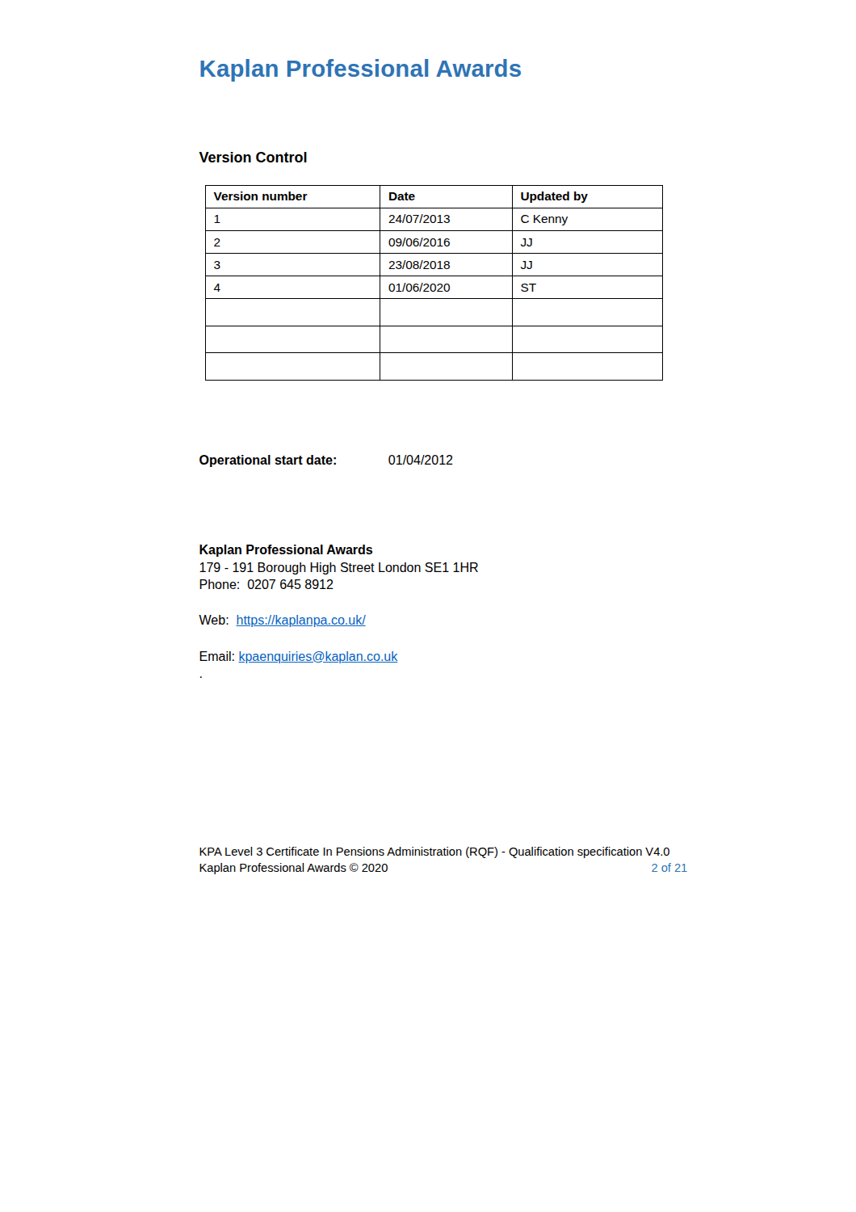Kaplan Professional Awards
Version Control
| Version number | Date | Updated by |
| --- | --- | --- |
| 1 | 24/07/2013 | C Kenny |
| 2 | 09/06/2016 | JJ |
| 3 | 23/08/2018 | JJ |
| 4 | 01/06/2020 | ST |
Operational start date: 01/04/2012
Kaplan Professional Awards
179 - 191 Borough High Street London SE1 1HR
Phone: 0207 645 8912
Web: https://kaplanpa.co.uk/
Email: kpaenquiries@kaplan.co.uk
.
KPA Level 3 Certificate In Pensions Administration (RQF) - Qualification specification V4.0
Kaplan Professional Awards © 2020 2 of 21